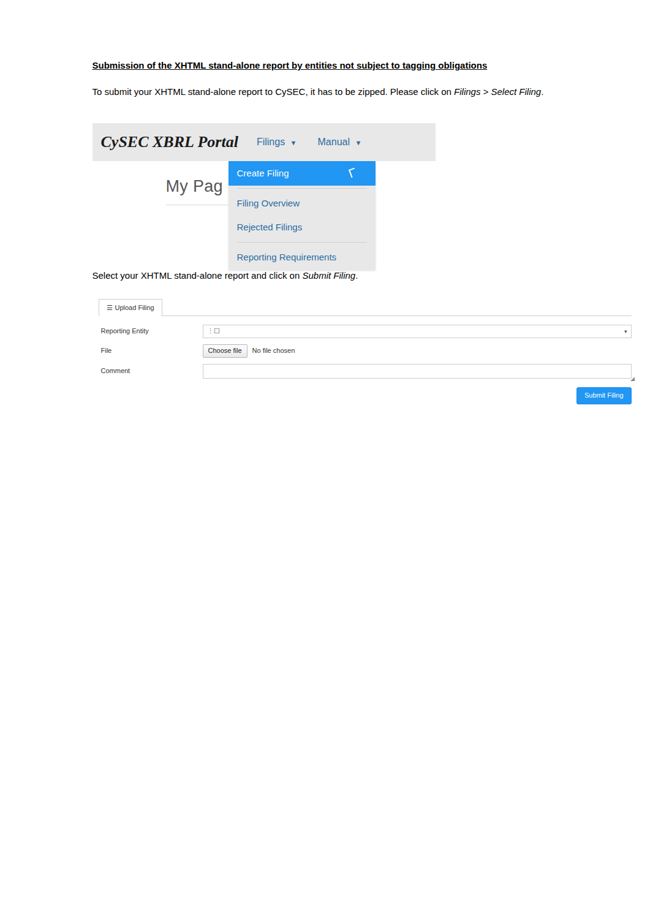Submission of the XHTML stand-alone report by entities not subject to tagging obligations
To submit your XHTML stand-alone report to CySEC, it has to be zipped. Please click on Filings > Select Filing.
CySEC XBRL Portal Filings ▼ Manual ▼
My Pag
Create Filing
Filing Overview
Rejected Filings
Reporting Requirements
Select your XHTML stand-alone report and click on Submit Filing.
☰Upload Filing
Reporting Entity
⋮☐ ▾
File
Choose file No file chosen
Comment
◢
Submit Filing